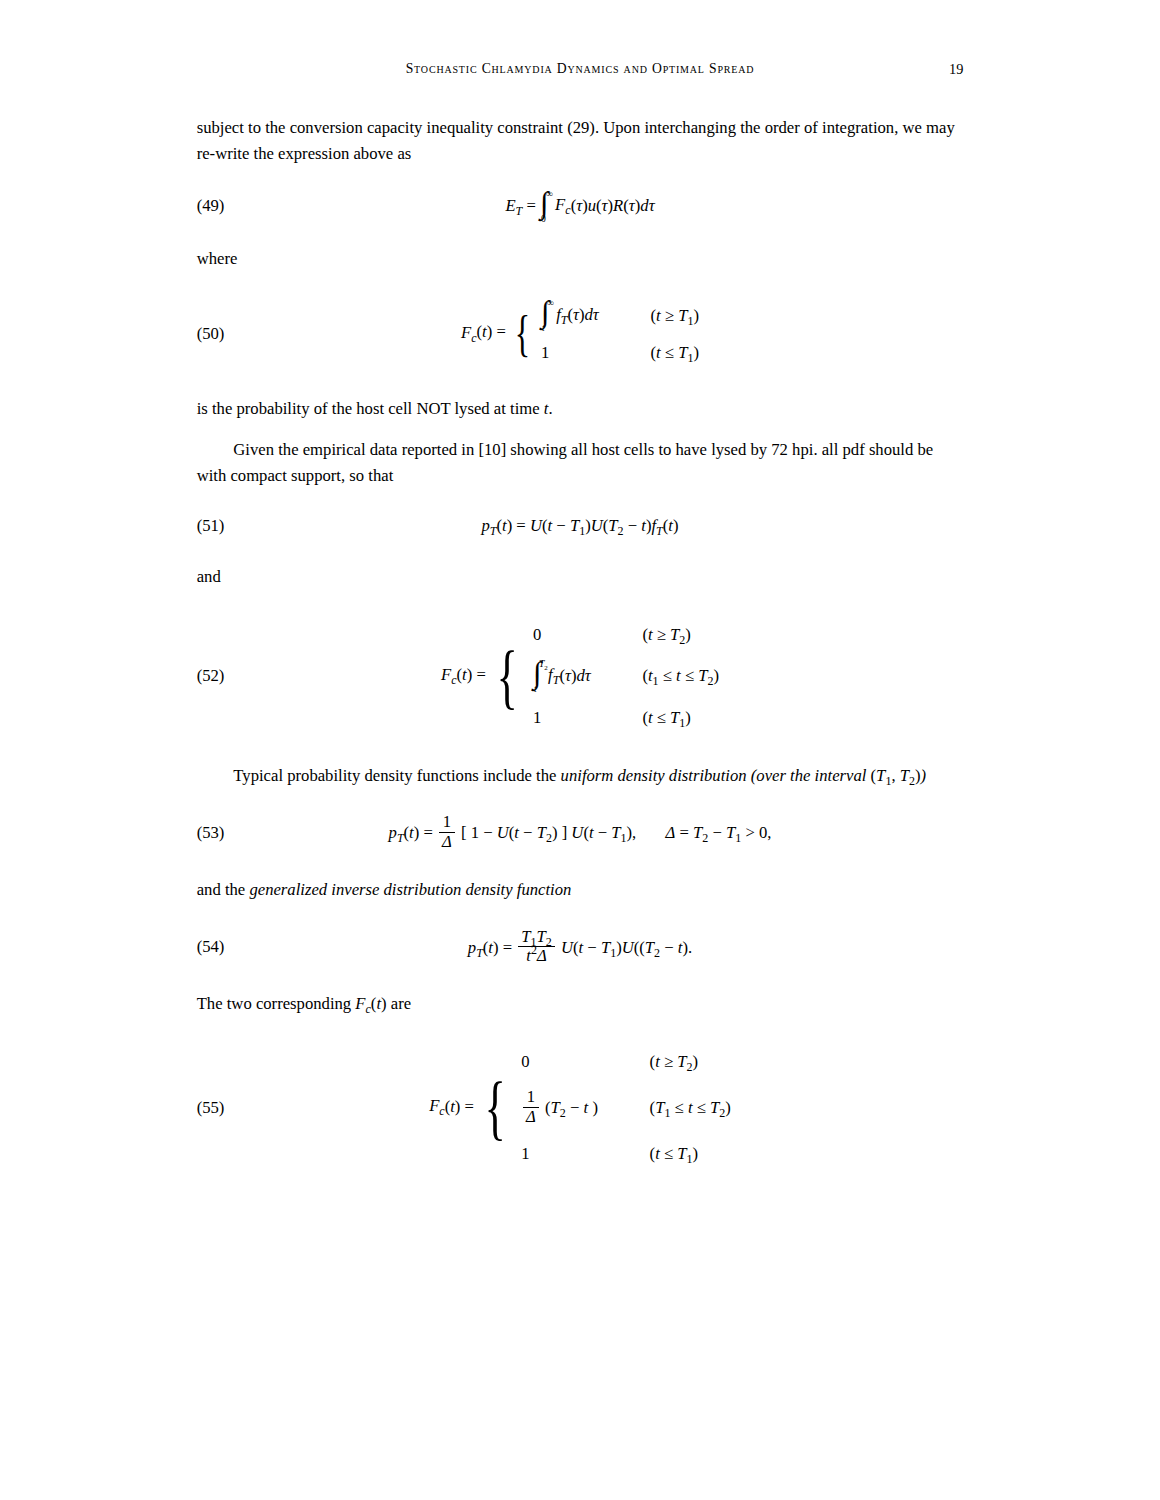Stochastic Chlamydia Dynamics and Optimal Spread 19
subject to the conversion capacity inequality constraint (29). Upon interchanging the order of integration, we may re-write the expression above as
(49) ET = ∞∫0 Fc(τ)u(τ)R(τ)dτ
where
(50) Fc(t) = {
| ∞ ∫ t f T ( τ ) dτ | ( t ≥ T 1 ) |
| 1 | ( t ≤ T 1 ) |
is the probability of the host cell NOT lysed at time t.
Given the empirical data reported in [10] showing all host cells to have lysed by 72 hpi. all pdf should be with compact support, so that
(51) pT(t) = U(t − T1)U(T2 − t)fT(t)
and
(52) Fc(t) = {
| 0 | ( t ≥ T 2 ) |
| T 2 ∫ t f T ( τ ) dτ | ( t 1 ≤ t ≤ T 2 ) |
| 1 | ( t ≤ T 1 ) |
Typical probability density functions include the uniform density distribution (over the interval (T1, T2))
(53) pT(t) = 1 Δ [ 1 − U(t − T2) ] U(t − T1), Δ = T2 − T1 > 0,
and the generalized inverse distribution density function
(54) pT(t) = T1T2 t2Δ U(t − T1)U((T2 − t).
The two corresponding Fc(t) are
(55) Fc(t) = {
| 0 | ( t ≥ T 2 ) |
| 1 Δ ( T 2 − t ) | ( T 1 ≤ t ≤ T 2 ) |
| 1 | ( t ≤ T 1 ) |